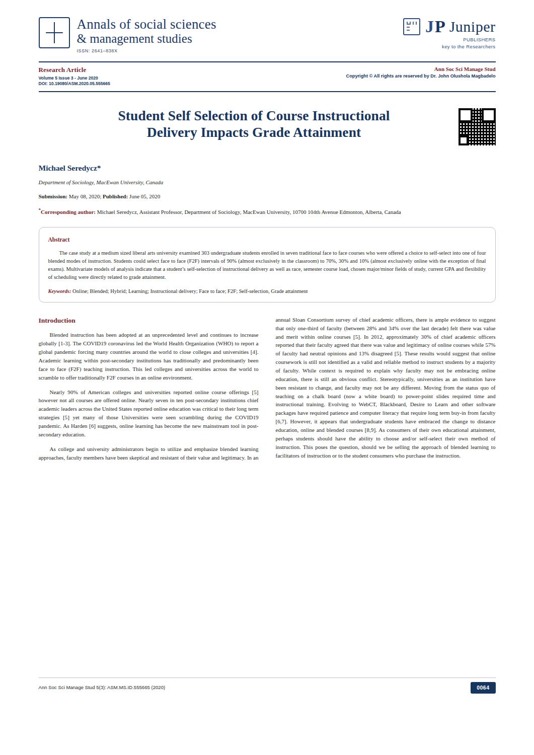Annals of social sciences
& management studies
ISSN: 2641–838X
JP
Juniper
PUBLISHERS
key to the Researchers
Research Article
Volume 5 Issue 3 - June 2020
DOI: 10.19080/ASM.2020.05.555665
Ann Soc Sci Manage Stud
Copyright © All rights are reserved by Dr. John Olushola Magbadelo
Student Self Selection of Course Instructional
Delivery Impacts Grade Attainment
Michael Seredycz*
Department of Sociology, MacEwan University, Canada
Submission: May 08, 2020; Published: June 05, 2020
*Corresponding author: Michael Seredycz, Assistant Professor, Department of Sociology, MacEwan University, 10700 104th Avenue Edmonton, Alberta, Canada
Abstract
The case study at a medium sized liberal arts university examined 303 undergraduate students enrolled in seven traditional face to face courses who were offered a choice to self-select into one of four blended modes of instruction. Students could select face to face (F2F) intervals of 90% (almost exclusively in the classroom) to 70%, 30% and 10% (almost exclusively online with the exception of final exams). Multivariate models of analysis indicate that a student’s self-selection of instructional delivery as well as race, semester course load, chosen major/minor fields of study, current GPA and flexibility of scheduling were directly related to grade attainment.
Keywords: Online; Blended; Hybrid; Learning; Instructional delivery; Face to face; F2F; Self-selection, Grade attainment
Introduction
Blended instruction has been adopted at an unprecedented level and continues to increase globally [1-3]. The COVID19 coronavirus led the World Health Organization (WHO) to report a global pandemic forcing many countries around the world to close colleges and universities [4]. Academic learning within post-secondary institutions has traditionally and predominantly been face to face (F2F) teaching instruction. This led colleges and universities across the world to scramble to offer traditionally F2F courses in an online environment.
Nearly 90% of American colleges and universities reported online course offerings [5] however not all courses are offered online. Nearly seven in ten post-secondary institutions chief academic leaders across the United States reported online education was critical to their long term strategies [5] yet many of those Universities were seen scrambling during the COVID19 pandemic. As Harden [6] suggests, online learning has become the new mainstream tool in post-secondary education.
As college and university administrators begin to utilize and emphasize blended learning approaches, faculty members have been skeptical and resistant of their value and legitimacy. In an annual Sloan Consortium survey of chief academic officers, there is ample evidence to suggest that only one-third of faculty (between 28% and 34% over the last decade) felt there was value and merit within online courses [5]. In 2012, approximately 30% of chief academic officers reported that their faculty agreed that there was value and legitimacy of online courses while 57% of faculty had neutral opinions and 13% disagreed [5]. These results would suggest that online coursework is still not identified as a valid and reliable method to instruct students by a majority of faculty. While context is required to explain why faculty may not be embracing online education, there is still an obvious conflict. Stereotypically, universities as an institution have been resistant to change, and faculty may not be any different. Moving from the status quo of teaching on a chalk board (now a white board) to power-point slides required time and instructional training. Evolving to WebCT, Blackboard, Desire to Learn and other software packages have required patience and computer literacy that require long term buy-in from faculty [6,7]. However, it appears that undergraduate students have embraced the change to distance education, online and blended courses [8,9]. As consumers of their own educational attainment, perhaps students should have the ability to choose and/or self-select their own method of instruction. This poses the question, should we be selling the approach of blended learning to facilitators of instruction or to the student consumers who purchase the instruction.
Ann Soc Sci Manage Stud 5(3): ASM.MS.ID.555665 (2020)
0064